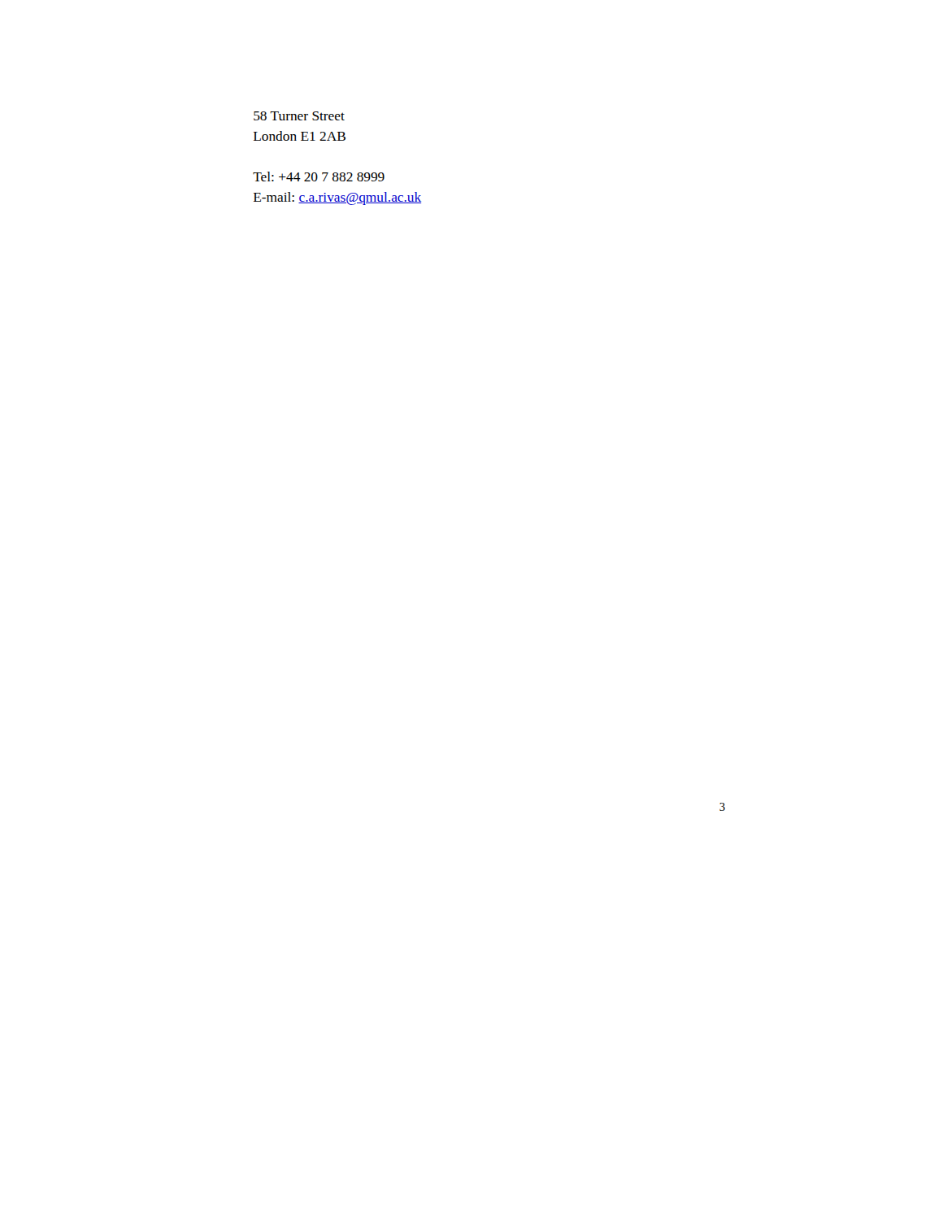58 Turner Street
London E1 2AB
Tel: +44 20 7 882 8999
E-mail: c.a.rivas@qmul.ac.uk
3